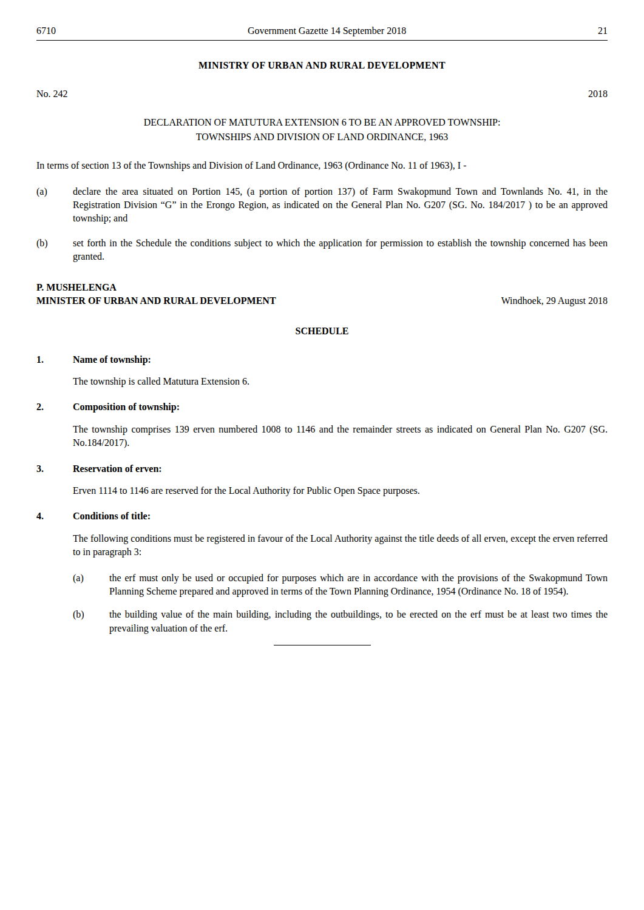6710 Government Gazette 14 September 2018 21
MINISTRY OF URBAN AND RURAL DEVELOPMENT
No. 242 2018
DECLARATION OF MATUTURA EXTENSION 6 TO BE AN APPROVED TOWNSHIP:
TOWNSHIPS AND DIVISION OF LAND ORDINANCE, 1963
In terms of section 13 of the Townships and Division of Land Ordinance, 1963 (Ordinance No. 11 of 1963), I -
(a)
declare the area situated on Portion 145, (a portion of portion 137) of Farm Swakopmund Town and Townlands No. 41, in the Registration Division “G” in the Erongo Region, as indicated on the General Plan No. G207 (SG. No. 184/2017 ) to be an approved township; and
(b)
set forth in the Schedule the conditions subject to which the application for permission to establish the township concerned has been granted.
P. MUSHELENGA
MINISTER OF URBAN AND RURAL DEVELOPMENT Windhoek, 29 August 2018
SCHEDULE
1. Name of township:
The township is called Matutura Extension 6.
2. Composition of township:
The township comprises 139 erven numbered 1008 to 1146 and the remainder streets as indicated on General Plan No. G207 (SG. No.184/2017).
3. Reservation of erven:
Erven 1114 to 1146 are reserved for the Local Authority for Public Open Space purposes.
4. Conditions of title:
The following conditions must be registered in favour of the Local Authority against the title deeds of all erven, except the erven referred to in paragraph 3:
(a)
the erf must only be used or occupied for purposes which are in accordance with the provisions of the Swakopmund Town Planning Scheme prepared and approved in terms of the Town Planning Ordinance, 1954 (Ordinance No. 18 of 1954).
(b)
the building value of the main building, including the outbuildings, to be erected on the erf must be at least two times the prevailing valuation of the erf.